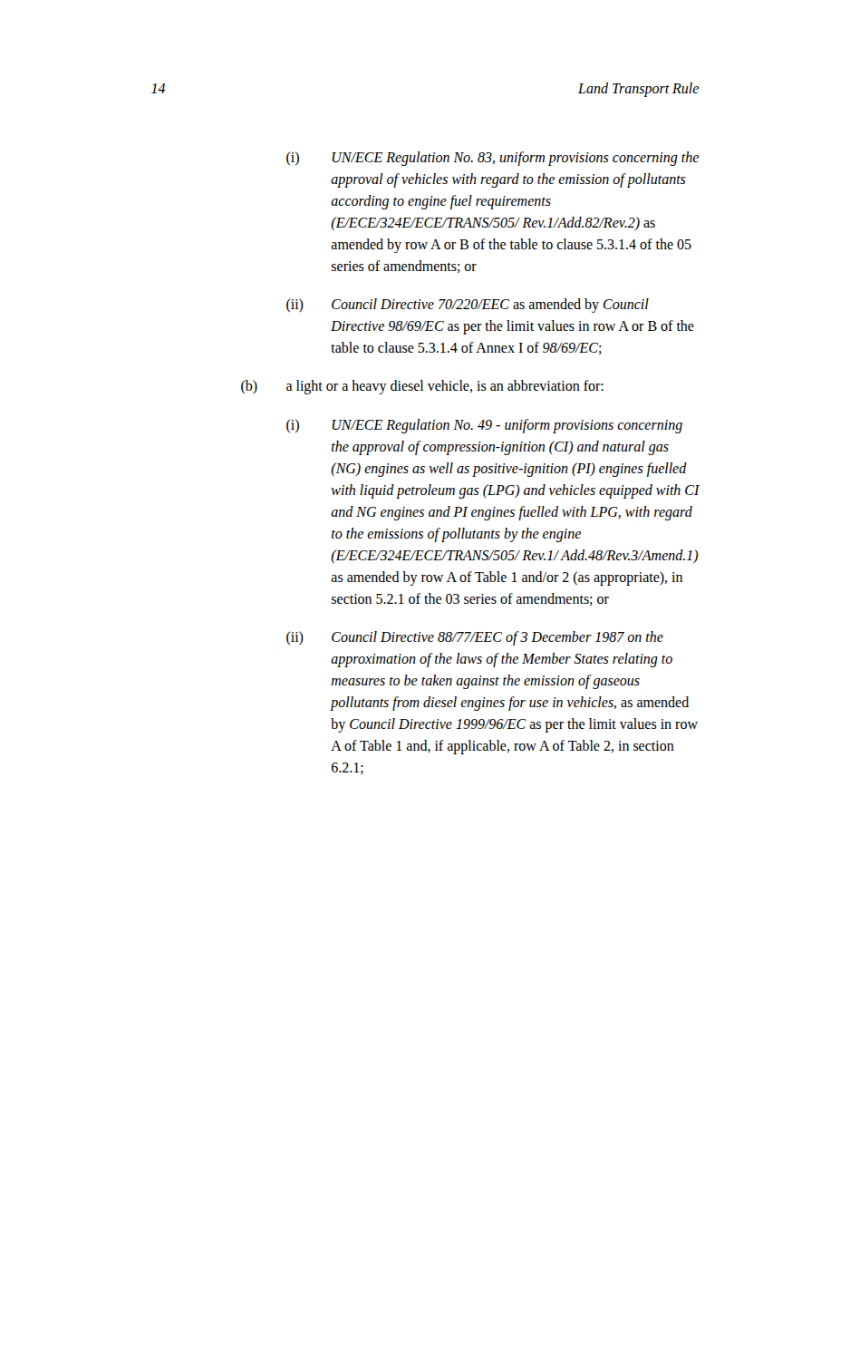14 Land Transport Rule
(i) UN/ECE Regulation No. 83, uniform provisions concerning the approval of vehicles with regard to the emission of pollutants according to engine fuel requirements (E/ECE/324E/ECE/TRANS/505/ Rev.1/Add.82/Rev.2) as amended by row A or B of the table to clause 5.3.1.4 of the 05 series of amendments; or
(ii) Council Directive 70/220/EEC as amended by Council Directive 98/69/EC as per the limit values in row A or B of the table to clause 5.3.1.4 of Annex I of 98/69/EC;
(b) a light or a heavy diesel vehicle, is an abbreviation for:
(i) UN/ECE Regulation No. 49 - uniform provisions concerning the approval of compression-ignition (CI) and natural gas (NG) engines as well as positive-ignition (PI) engines fuelled with liquid petroleum gas (LPG) and vehicles equipped with CI and NG engines and PI engines fuelled with LPG, with regard to the emissions of pollutants by the engine (E/ECE/324E/ECE/TRANS/505/ Rev.1/ Add.48/Rev.3/Amend.1) as amended by row A of Table 1 and/or 2 (as appropriate), in section 5.2.1 of the 03 series of amendments; or
(ii) Council Directive 88/77/EEC of 3 December 1987 on the approximation of the laws of the Member States relating to measures to be taken against the emission of gaseous pollutants from diesel engines for use in vehicles, as amended by Council Directive 1999/96/EC as per the limit values in row A of Table 1 and, if applicable, row A of Table 2, in section 6.2.1;